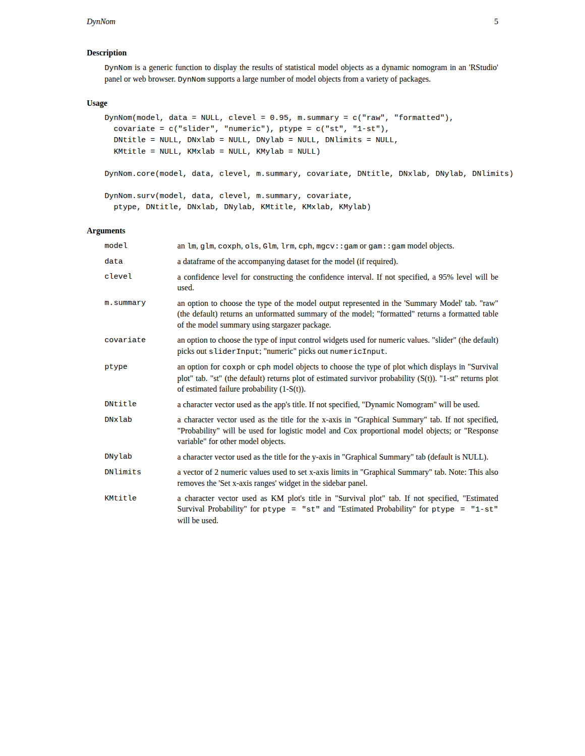DynNom 5
Description
DynNom is a generic function to display the results of statistical model objects as a dynamic nomogram in an 'RStudio' panel or web browser. DynNom supports a large number of model objects from a variety of packages.
Usage
DynNom(model, data = NULL, clevel = 0.95, m.summary = c("raw", "formatted"),
  covariate = c("slider", "numeric"), ptype = c("st", "1-st"),
  DNtitle = NULL, DNxlab = NULL, DNylab = NULL, DNlimits = NULL,
  KMtitle = NULL, KMxlab = NULL, KMylab = NULL)

DynNom.core(model, data, clevel, m.summary, covariate, DNtitle, DNxlab, DNylab, DNlimits)

DynNom.surv(model, data, clevel, m.summary, covariate,
  ptype, DNtitle, DNxlab, DNylab, KMtitle, KMxlab, KMylab)
Arguments
model
an lm, glm, coxph, ols, Glm, lrm, cph, mgcv::gam or gam::gam model objects.
data
a dataframe of the accompanying dataset for the model (if required).
clevel
a confidence level for constructing the confidence interval. If not specified, a 95% level will be used.
m.summary
an option to choose the type of the model output represented in the 'Summary Model' tab. "raw" (the default) returns an unformatted summary of the model; "formatted" returns a formatted table of the model summary using stargazer package.
covariate
an option to choose the type of input control widgets used for numeric values. "slider" (the default) picks out sliderInput; "numeric" picks out numericInput.
ptype
an option for coxph or cph model objects to choose the type of plot which displays in "Survival plot" tab. "st" (the default) returns plot of estimated survivor probability (S(t)). "1-st" returns plot of estimated failure probability (1-S(t)).
DNtitle
a character vector used as the app's title. If not specified, "Dynamic Nomogram" will be used.
DNxlab
a character vector used as the title for the x-axis in "Graphical Summary" tab. If not specified, "Probability" will be used for logistic model and Cox proportional model objects; or "Response variable" for other model objects.
DNylab
a character vector used as the title for the y-axis in "Graphical Summary" tab (default is NULL).
DNlimits
a vector of 2 numeric values used to set x-axis limits in "Graphical Summary" tab. Note: This also removes the 'Set x-axis ranges' widget in the sidebar panel.
KMtitle
a character vector used as KM plot's title in "Survival plot" tab. If not specified, "Estimated Survival Probability" for ptype = "st" and "Estimated Probability" for ptype = "1-st" will be used.